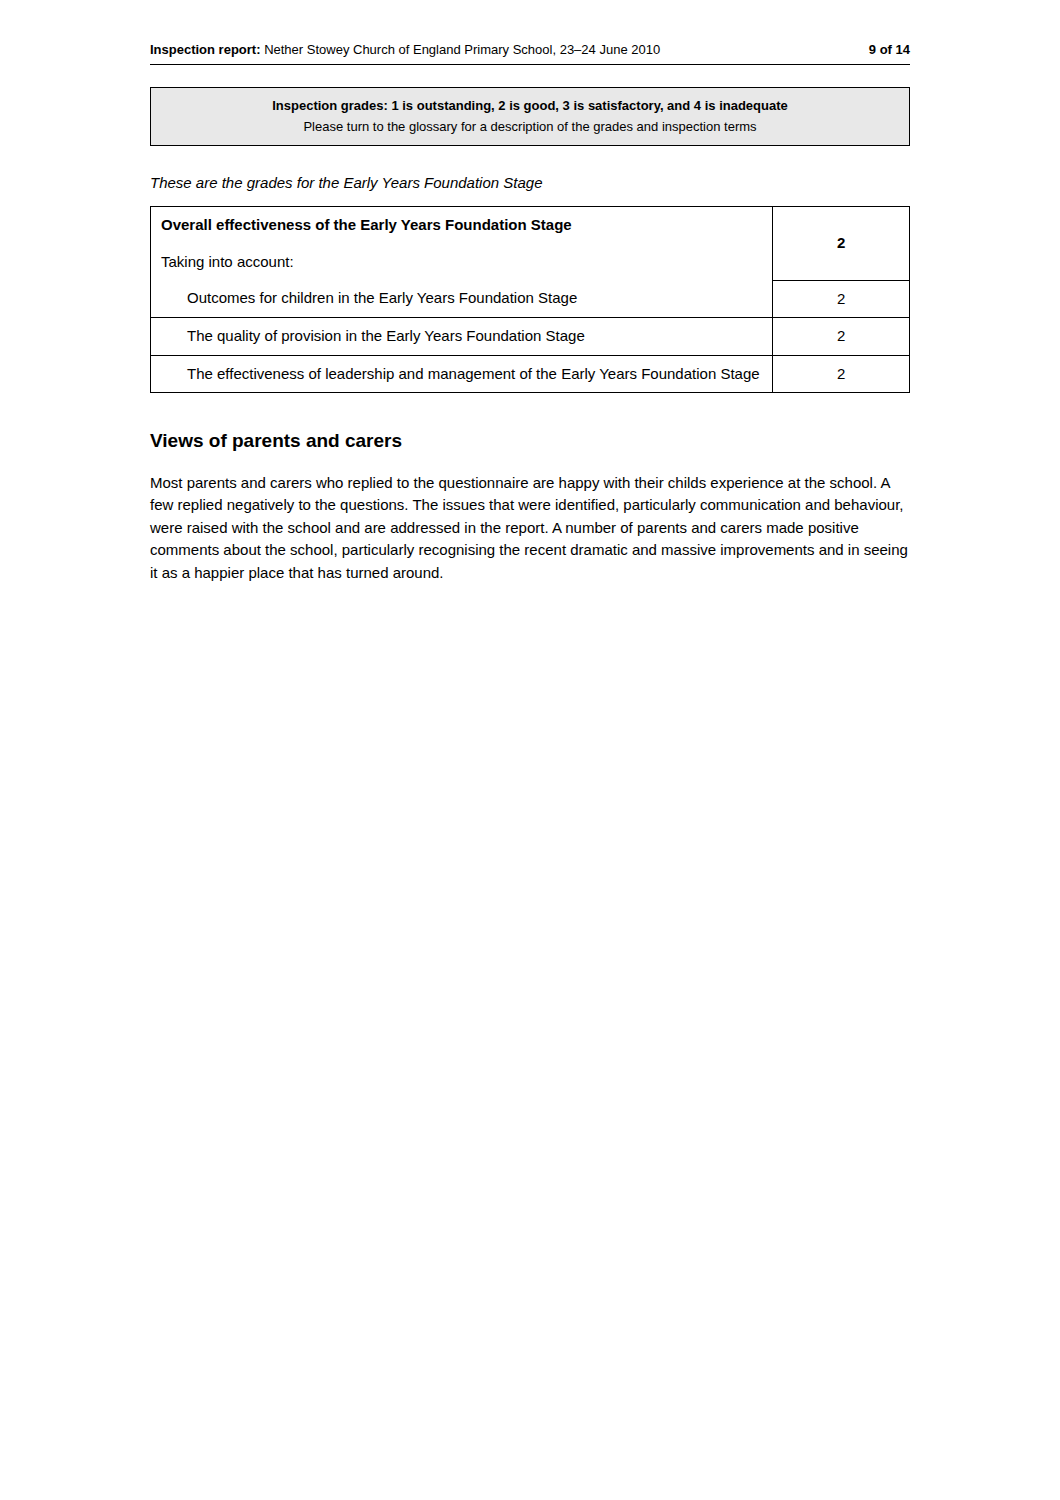Inspection report: Nether Stowey Church of England Primary School, 23–24 June 2010
9 of 14
Inspection grades: 1 is outstanding, 2 is good, 3 is satisfactory, and 4 is inadequate
Please turn to the glossary for a description of the grades and inspection terms
These are the grades for the Early Years Foundation Stage
| Overall effectiveness of the Early Years Foundation Stage | 2 |
| Taking into account: |
| Outcomes for children in the Early Years Foundation Stage | 2 |
| The quality of provision in the Early Years Foundation Stage | 2 |
| The effectiveness of leadership and management of the Early Years Foundation Stage | 2 |
Views of parents and carers
Most parents and carers who replied to the questionnaire are happy with their childs experience at the school. A few replied negatively to the questions. The issues that were identified, particularly communication and behaviour, were raised with the school and are addressed in the report. A number of parents and carers made positive comments about the school, particularly recognising the recent dramatic and massive improvements and in seeing it as a happier place that has turned around.